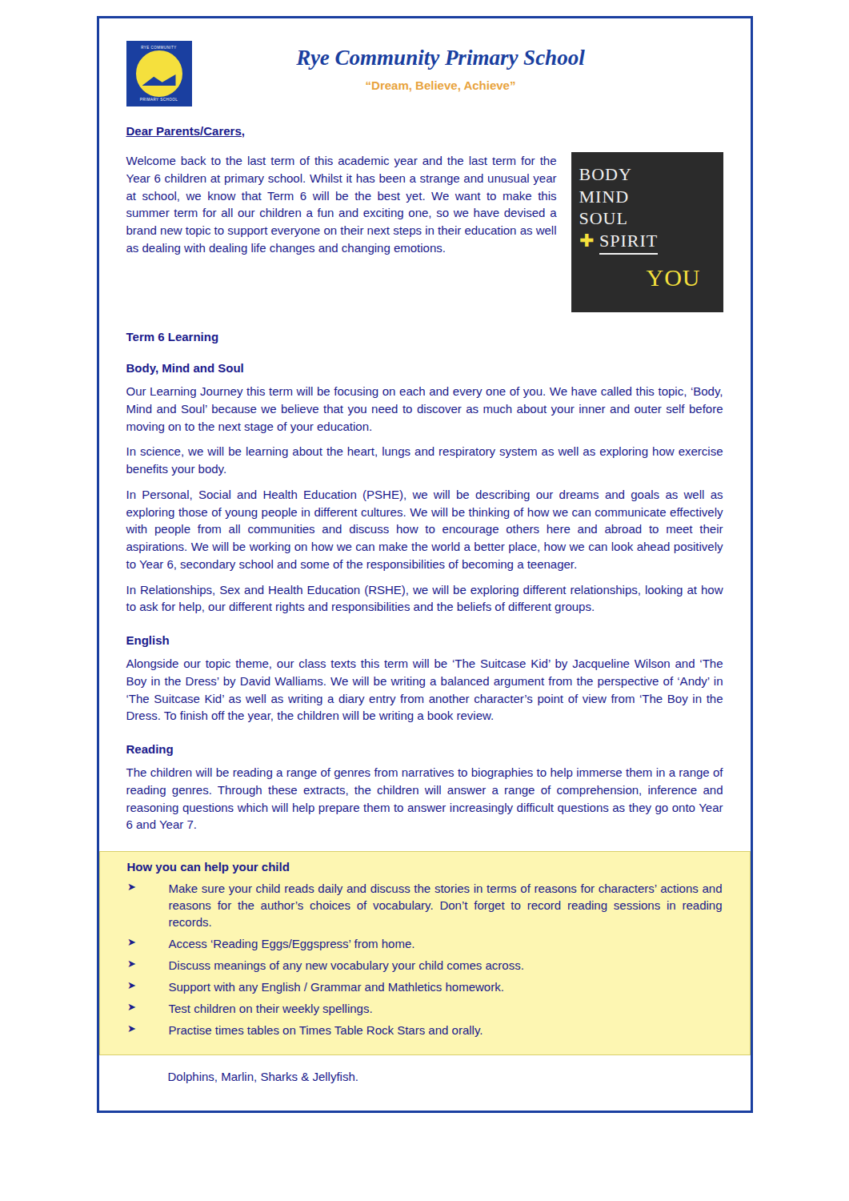RYE COMMUNITY PRIMARY SCHOOL
Rye Community Primary School
“Dream, Believe, Achieve”
Dear Parents/Carers,
Welcome back to the last term of this academic year and the last term for the Year 6 children at primary school. Whilst it has been a strange and unusual year at school, we know that Term 6 will be the best yet. We want to make this summer term for all our children a fun and exciting one, so we have devised a brand new topic to support everyone on their next steps in their education as well as dealing with dealing life changes and changing emotions.
BODY MIND SOUL ✚ SPIRIT YOU
Term 6 Learning
Body, Mind and Soul
Our Learning Journey this term will be focusing on each and every one of you. We have called this topic, ‘Body, Mind and Soul’ because we believe that you need to discover as much about your inner and outer self before moving on to the next stage of your education.
In science, we will be learning about the heart, lungs and respiratory system as well as exploring how exercise benefits your body.
In Personal, Social and Health Education (PSHE), we will be describing our dreams and goals as well as exploring those of young people in different cultures. We will be thinking of how we can communicate effectively with people from all communities and discuss how to encourage others here and abroad to meet their aspirations. We will be working on how we can make the world a better place, how we can look ahead positively to Year 6, secondary school and some of the responsibilities of becoming a teenager.
In Relationships, Sex and Health Education (RSHE), we will be exploring different relationships, looking at how to ask for help, our different rights and responsibilities and the beliefs of different groups.
English
Alongside our topic theme, our class texts this term will be ‘The Suitcase Kid’ by Jacqueline Wilson and ‘The Boy in the Dress’ by David Walliams. We will be writing a balanced argument from the perspective of ‘Andy’ in ‘The Suitcase Kid’ as well as writing a diary entry from another character’s point of view from ‘The Boy in the Dress. To finish off the year, the children will be writing a book review.
Reading
The children will be reading a range of genres from narratives to biographies to help immerse them in a range of reading genres. Through these extracts, the children will answer a range of comprehension, inference and reasoning questions which will help prepare them to answer increasingly difficult questions as they go onto Year 6 and Year 7.
How you can help your child
Make sure your child reads daily and discuss the stories in terms of reasons for characters’ actions and reasons for the author’s choices of vocabulary. Don’t forget to record reading sessions in reading records.
Access ‘Reading Eggs/Eggspress’ from home.
Discuss meanings of any new vocabulary your child comes across.
Support with any English / Grammar and Mathletics homework.
Test children on their weekly spellings.
Practise times tables on Times Table Rock Stars and orally.
Dolphins, Marlin, Sharks & Jellyfish.